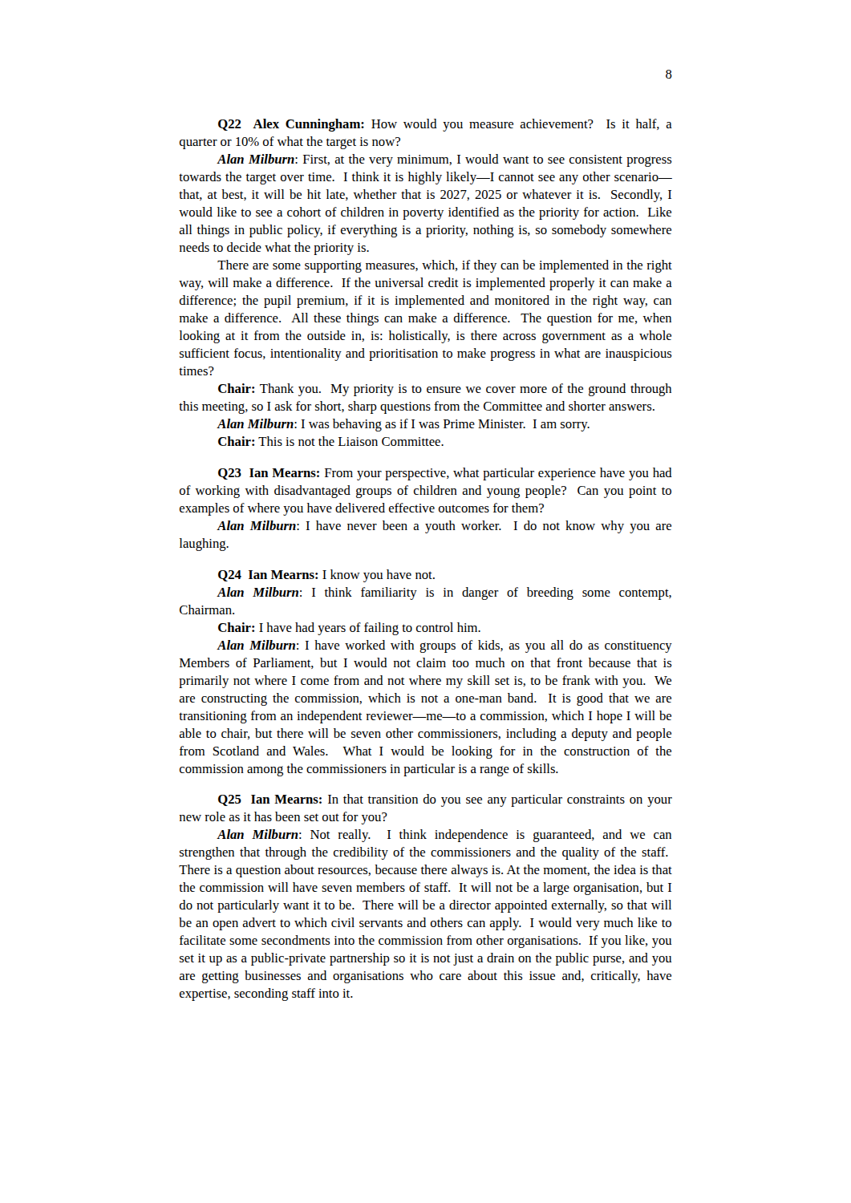8
Q22 Alex Cunningham: How would you measure achievement? Is it half, a quarter or 10% of what the target is now?
Alan Milburn: First, at the very minimum, I would want to see consistent progress towards the target over time. I think it is highly likely—I cannot see any other scenario—that, at best, it will be hit late, whether that is 2027, 2025 or whatever it is. Secondly, I would like to see a cohort of children in poverty identified as the priority for action. Like all things in public policy, if everything is a priority, nothing is, so somebody somewhere needs to decide what the priority is.
There are some supporting measures, which, if they can be implemented in the right way, will make a difference. If the universal credit is implemented properly it can make a difference; the pupil premium, if it is implemented and monitored in the right way, can make a difference. All these things can make a difference. The question for me, when looking at it from the outside in, is: holistically, is there across government as a whole sufficient focus, intentionality and prioritisation to make progress in what are inauspicious times?
Chair: Thank you. My priority is to ensure we cover more of the ground through this meeting, so I ask for short, sharp questions from the Committee and shorter answers.
Alan Milburn: I was behaving as if I was Prime Minister. I am sorry.
Chair: This is not the Liaison Committee.
Q23 Ian Mearns: From your perspective, what particular experience have you had of working with disadvantaged groups of children and young people? Can you point to examples of where you have delivered effective outcomes for them?
Alan Milburn: I have never been a youth worker. I do not know why you are laughing.
Q24 Ian Mearns: I know you have not.
Alan Milburn: I think familiarity is in danger of breeding some contempt, Chairman.
Chair: I have had years of failing to control him.
Alan Milburn: I have worked with groups of kids, as you all do as constituency Members of Parliament, but I would not claim too much on that front because that is primarily not where I come from and not where my skill set is, to be frank with you. We are constructing the commission, which is not a one-man band. It is good that we are transitioning from an independent reviewer—me—to a commission, which I hope I will be able to chair, but there will be seven other commissioners, including a deputy and people from Scotland and Wales. What I would be looking for in the construction of the commission among the commissioners in particular is a range of skills.
Q25 Ian Mearns: In that transition do you see any particular constraints on your new role as it has been set out for you?
Alan Milburn: Not really. I think independence is guaranteed, and we can strengthen that through the credibility of the commissioners and the quality of the staff. There is a question about resources, because there always is. At the moment, the idea is that the commission will have seven members of staff. It will not be a large organisation, but I do not particularly want it to be. There will be a director appointed externally, so that will be an open advert to which civil servants and others can apply. I would very much like to facilitate some secondments into the commission from other organisations. If you like, you set it up as a public-private partnership so it is not just a drain on the public purse, and you are getting businesses and organisations who care about this issue and, critically, have expertise, seconding staff into it.